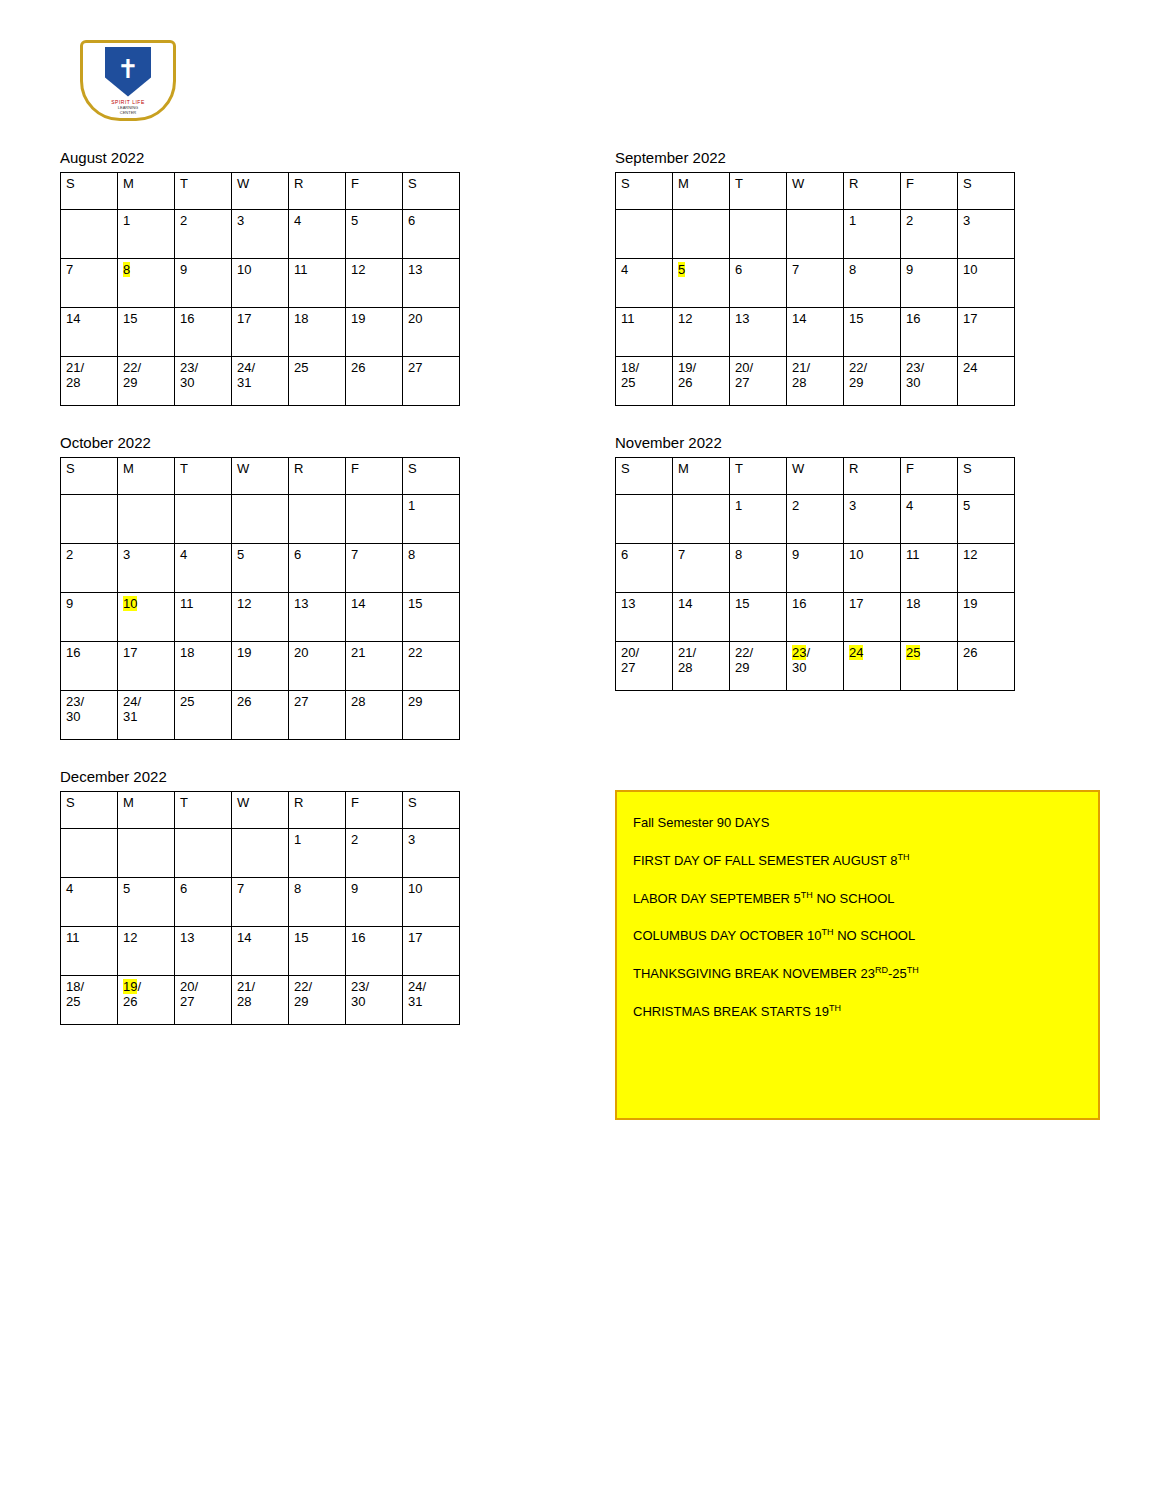✝
SPIRIT LIFE
LEARNING
CENTER
August 2022
| S | M | T | W | R | F | S |
| --- | --- | --- | --- | --- | --- | --- |
| | 1 | 2 | 3 | 4 | 5 | 6 |
| 7 | 8 | 9 | 10 | 11 | 12 | 13 |
| 14 | 15 | 16 | 17 | 18 | 19 | 20 |
| 21/ 28 | 22/ 29 | 23/ 30 | 24/ 31 | 25 | 26 | 27 |
September 2022
| S | M | T | W | R | F | S |
| --- | --- | --- | --- | --- | --- | --- |
| | | | | 1 | 2 | 3 |
| 4 | 5 | 6 | 7 | 8 | 9 | 10 |
| 11 | 12 | 13 | 14 | 15 | 16 | 17 |
| 18/ 25 | 19/ 26 | 20/ 27 | 21/ 28 | 22/ 29 | 23/ 30 | 24 |
October 2022
| S | M | T | W | R | F | S |
| --- | --- | --- | --- | --- | --- | --- |
| | | | | | | 1 |
| 2 | 3 | 4 | 5 | 6 | 7 | 8 |
| 9 | 10 | 11 | 12 | 13 | 14 | 15 |
| 16 | 17 | 18 | 19 | 20 | 21 | 22 |
| 23/ 30 | 24/ 31 | 25 | 26 | 27 | 28 | 29 |
November 2022
| S | M | T | W | R | F | S |
| --- | --- | --- | --- | --- | --- | --- |
| | | 1 | 2 | 3 | 4 | 5 |
| 6 | 7 | 8 | 9 | 10 | 11 | 12 |
| 13 | 14 | 15 | 16 | 17 | 18 | 19 |
| 20/ 27 | 21/ 28 | 22/ 29 | 23 / 30 | 24 | 25 | 26 |
December 2022
| S | M | T | W | R | F | S |
| --- | --- | --- | --- | --- | --- | --- |
| | | | | 1 | 2 | 3 |
| 4 | 5 | 6 | 7 | 8 | 9 | 10 |
| 11 | 12 | 13 | 14 | 15 | 16 | 17 |
| 18/ 25 | 19 / 26 | 20/ 27 | 21/ 28 | 22/ 29 | 23/ 30 | 24/ 31 |
Fall Semester 90 DAYS
FIRST DAY OF FALL SEMESTER AUGUST 8TH
LABOR DAY SEPTEMBER 5TH NO SCHOOL
COLUMBUS DAY OCTOBER 10TH NO SCHOOL
THANKSGIVING BREAK NOVEMBER 23RD-25TH
CHRISTMAS BREAK STARTS 19TH